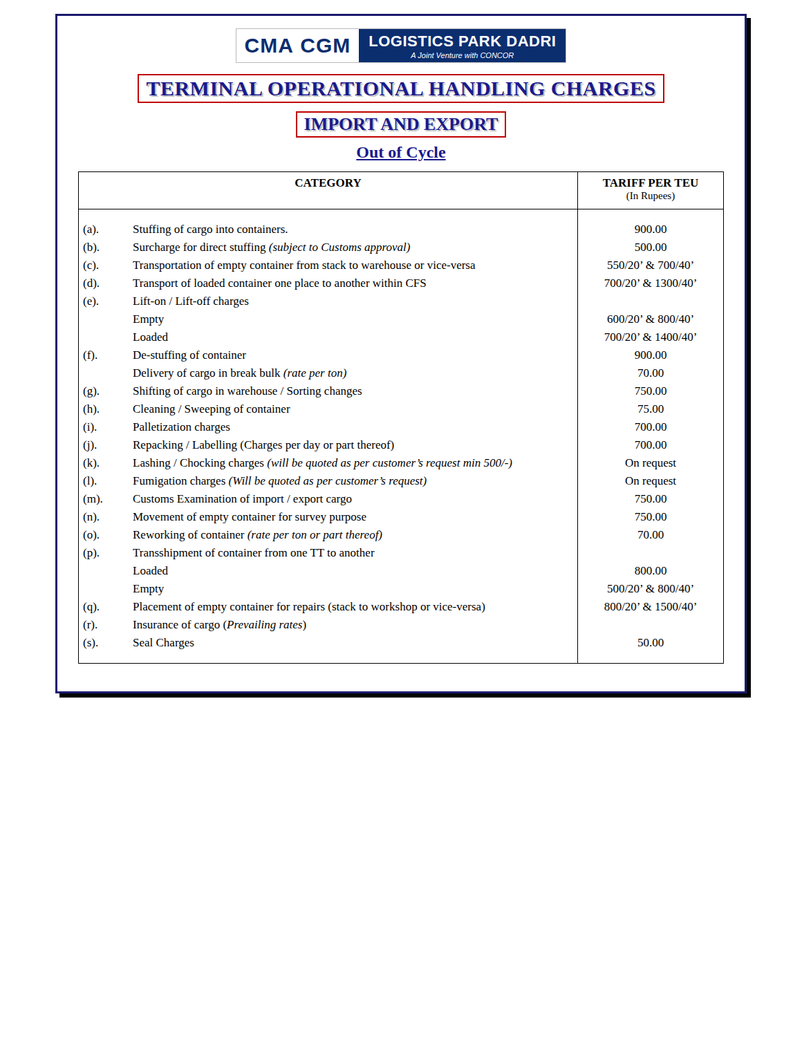CMA CGM
LOGISTICS PARK DADRI
A Joint Venture with CONCOR
TERMINAL OPERATIONAL HANDLING CHARGES
IMPORT AND EXPORT
Out of Cycle
| CATEGORY | TARIFF PER TEU (In Rupees) |
| --- | --- |
| / (a). / Stuffing of cargo into containers. / / (b). / Surcharge for direct stuffing (subject to Customs approval) / / (c). / Transportation of empty container from stack to warehouse or vice-versa / / (d). / Transport of loaded container one place to another within CFS / / (e). / Lift-on / Lift-off charges / / / Empty / / / Loaded / / (f). / De-stuffing of container / / / Delivery of cargo in break bulk (rate per ton) / / (g). / Shifting of cargo in warehouse / Sorting changes / / (h). / Cleaning / Sweeping of container / / (i). / Palletization charges / / (j). / Repacking / Labelling (Charges per day or part thereof) / / (k). / Lashing / Chocking charges (will be quoted as per customer’s request min 500/-) / / (l). / Fumigation charges (Will be quoted as per customer’s request) / / (m). / Customs Examination of import / export cargo / / (n). / Movement of empty container for survey purpose / / (o). / Reworking of container (rate per ton or part thereof) / / (p). / Transshipment of container from one TT to another / / / Loaded / / / Empty / / (q). / Placement of empty container for repairs (stack to workshop or vice-versa) / / (r). / Insurance of cargo ( Prevailing rates ) / / (s). / Seal Charges / | / 900.00 / / 500.00 / / 550/20’ & 700/40’ / / 700/20’ & 1300/40’ / / 600/20’ & 800/40’ / / 700/20’ & 1400/40’ / / 900.00 / / 70.00 / / 750.00 / / 75.00 / / 700.00 / / 700.00 / / On request / / On request / / 750.00 / / 750.00 / / 70.00 / / 800.00 / / 500/20’ & 800/40’ / / 800/20’ & 1500/40’ / / 50.00 / |